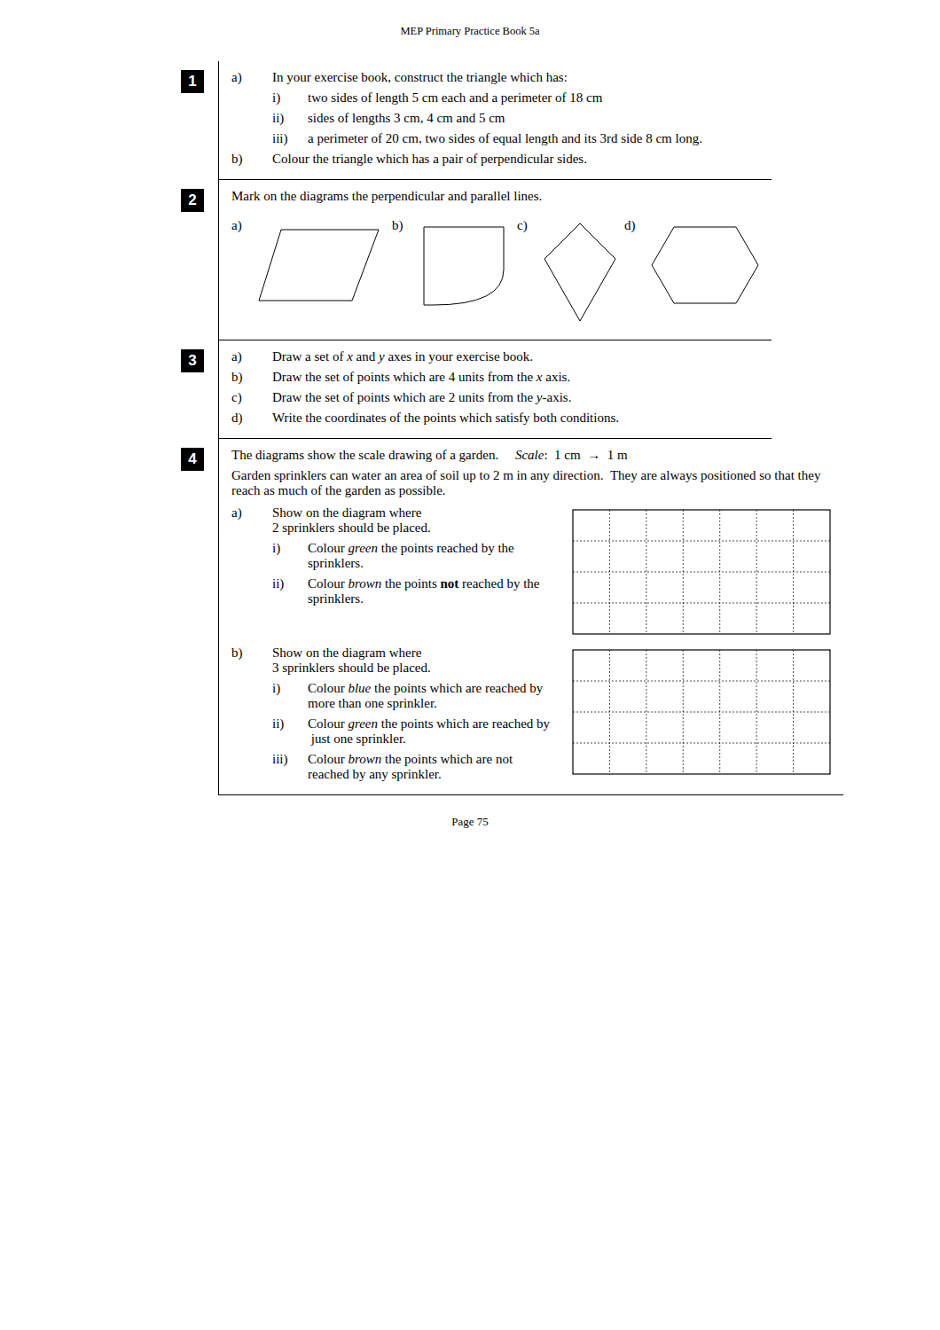MEP Primary Practice Book 5a
1
a)
In your exercise book, construct the triangle which has:
i)
two sides of length 5 cm each and a perimeter of 18 cm
ii)
sides of lengths 3 cm, 4 cm and 5 cm
iii)
a perimeter of 20 cm, two sides of equal length and its 3rd side 8 cm long.
b)
Colour the triangle which has a pair of perpendicular sides.
2
Mark on the diagrams the perpendicular and parallel lines.
a)
b)
c)
d)
3
a)
Draw a set of x and y axes in your exercise book.
b)
Draw the set of points which are 4 units from the x axis.
c)
Draw the set of points which are 2 units from the y-axis.
d)
Write the coordinates of the points which satisfy both conditions.
4
The diagrams show the scale drawing of a garden. Scale: 1 cm → 1 m
Garden sprinklers can water an area of soil up to 2 m in any direction. They are always positioned so that they reach as much of the garden as possible.
a)
Show on the diagram where
2 sprinklers should be placed.
i)
Colour green the points reached by the sprinklers.
ii)
Colour brown the points not reached by the sprinklers.
b)
Show on the diagram where
3 sprinklers should be placed.
i)
Colour blue the points which are reached by more than one sprinkler.
ii)
Colour green the points which are reached by
just one sprinkler.
iii)
Colour brown the points which are not reached by any sprinkler.
Page 75